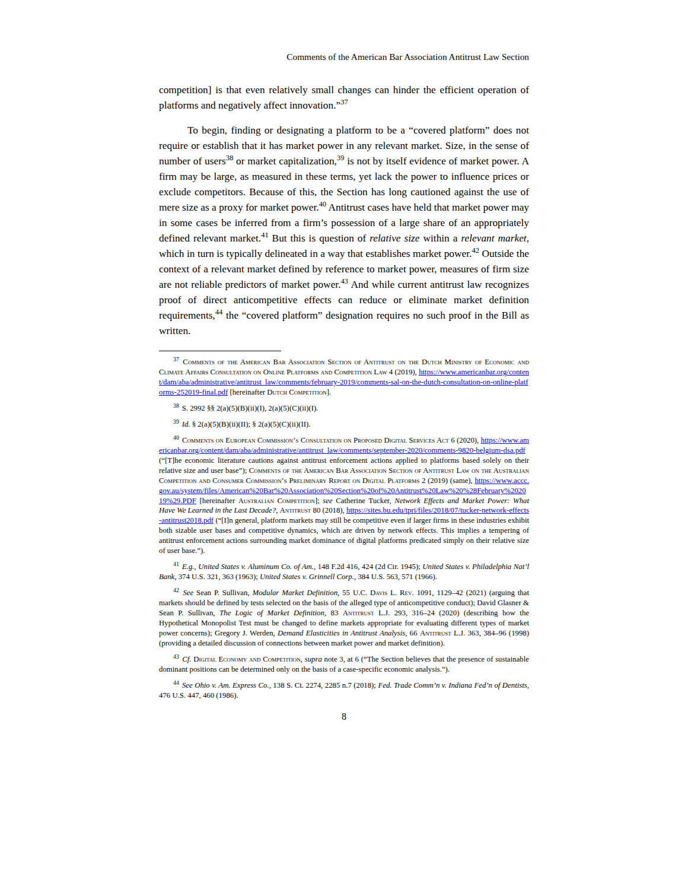Comments of the American Bar Association Antitrust Law Section
competition] is that even relatively small changes can hinder the efficient operation of platforms and negatively affect innovation.”37
To begin, finding or designating a platform to be a “covered platform” does not require or establish that it has market power in any relevant market. Size, in the sense of number of users38 or market capitalization,39 is not by itself evidence of market power. A firm may be large, as measured in these terms, yet lack the power to influence prices or exclude competitors. Because of this, the Section has long cautioned against the use of mere size as a proxy for market power.40 Antitrust cases have held that market power may in some cases be inferred from a firm’s possession of a large share of an appropriately defined relevant market.41 But this is question of relative size within a relevant market, which in turn is typically delineated in a way that establishes market power.42 Outside the context of a relevant market defined by reference to market power, measures of firm size are not reliable predictors of market power.43 And while current antitrust law recognizes proof of direct anticompetitive effects can reduce or eliminate market definition requirements,44 the “covered platform” designation requires no such proof in the Bill as written.
37 Comments of the American Bar Association Section of Antitrust on the Dutch Ministry of Economic and Climate Affairs Consultation on Online Platforms and Competition Law 4 (2019), https://www.americanbar.org/content/dam/aba/administrative/antitrust_law/comments/february-2019/comments-sal-on-the-dutch-consultation-on-online-platforms-252019-final.pdf [hereinafter Dutch Competition].
38 S. 2992 §§ 2(a)(5)(B)(ii)(I), 2(a)(5)(C)(ii)(I).
39 Id. § 2(a)(5)(B)(ii)(II); § 2(a)(5)(C)(ii)(II).
40 Comments on European Commission’s Consultation on Proposed Digital Services Act 6 (2020), https://www.americanbar.org/content/dam/aba/administrative/antitrust_law/comments/september-2020/comments-9820-belgium-dsa.pdf (“[T]he economic literature cautions against antitrust enforcement actions applied to platforms based solely on their relative size and user base”); Comments of the American Bar Association Section of Antitrust Law on the Australian Competition and Consumer Commission’s Preliminary Report on Digital Platforms 2 (2019) (same), https://www.accc.gov.au/system/files/American%20Bar%20Association%20Section%20of%20Antitrust%20Law%20%28February%202019%29.PDF [hereinafter Australian Competition]; see Catherine Tucker, Network Effects and Market Power: What Have We Learned in the Last Decade?, Antitrust 80 (2018), https://sites.bu.edu/tpri/files/2018/07/tucker-network-effects-antitrust2018.pdf (“[I]n general, platform markets may still be competitive even if larger firms in these industries exhibit both sizable user bases and competitive dynamics, which are driven by network effects. This implies a tempering of antitrust enforcement actions surrounding market dominance of digital platforms predicated simply on their relative size of user base.”).
41 E.g., United States v. Aluminum Co. of Am., 148 F.2d 416, 424 (2d Cir. 1945); United States v. Philadelphia Nat’l Bank, 374 U.S. 321, 363 (1963); United States v. Grinnell Corp., 384 U.S. 563, 571 (1966).
42 See Sean P. Sullivan, Modular Market Definition, 55 U.C. Davis L. Rev. 1091, 1129–42 (2021) (arguing that markets should be defined by tests selected on the basis of the alleged type of anticompetitive conduct); David Glasner & Sean P. Sullivan, The Logic of Market Definition, 83 Antitrust L.J. 293, 316–24 (2020) (describing how the Hypothetical Monopolist Test must be changed to define markets appropriate for evaluating different types of market power concerns); Gregory J. Werden, Demand Elasticities in Antitrust Analysis, 66 Antitrust L.J. 363, 384–96 (1998) (providing a detailed discussion of connections between market power and market definition).
43 Cf. Digital Economy and Competition, supra note 3, at 6 (“The Section believes that the presence of sustainable dominant positions can be determined only on the basis of a case-specific economic analysis.”).
44 See Ohio v. Am. Express Co., 138 S. Ct. 2274, 2285 n.7 (2018); Fed. Trade Comm’n v. Indiana Fed’n of Dentists, 476 U.S. 447, 460 (1986).
8